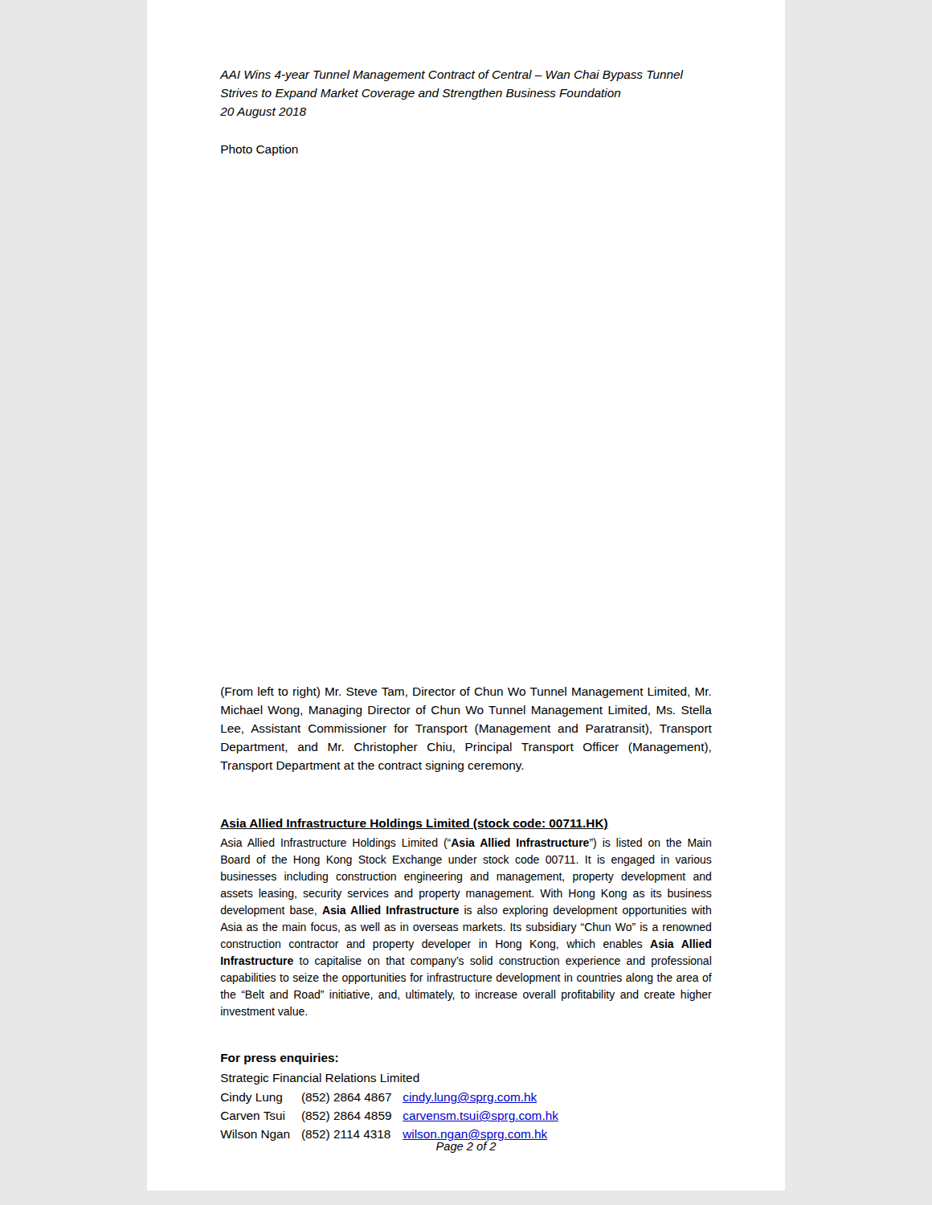AAI Wins 4-year Tunnel Management Contract of Central – Wan Chai Bypass Tunnel
Strives to Expand Market Coverage and Strengthen Business Foundation
20 August 2018
Photo Caption
(From left to right) Mr. Steve Tam, Director of Chun Wo Tunnel Management Limited, Mr. Michael Wong, Managing Director of Chun Wo Tunnel Management Limited, Ms. Stella Lee, Assistant Commissioner for Transport (Management and Paratransit), Transport Department, and Mr. Christopher Chiu, Principal Transport Officer (Management), Transport Department at the contract signing ceremony.
Asia Allied Infrastructure Holdings Limited (stock code: 00711.HK)
Asia Allied Infrastructure Holdings Limited (“Asia Allied Infrastructure”) is listed on the Main Board of the Hong Kong Stock Exchange under stock code 00711. It is engaged in various businesses including construction engineering and management, property development and assets leasing, security services and property management. With Hong Kong as its business development base, Asia Allied Infrastructure is also exploring development opportunities with Asia as the main focus, as well as in overseas markets. Its subsidiary “Chun Wo” is a renowned construction contractor and property developer in Hong Kong, which enables Asia Allied Infrastructure to capitalise on that company’s solid construction experience and professional capabilities to seize the opportunities for infrastructure development in countries along the area of the “Belt and Road” initiative, and, ultimately, to increase overall profitability and create higher investment value.
For press enquiries:
Strategic Financial Relations Limited
| Cindy Lung | (852) 2864 4867 | cindy.lung@sprg.com.hk |
| Carven Tsui | (852) 2864 4859 | carvensm.tsui@sprg.com.hk |
| Wilson Ngan | (852) 2114 4318 | wilson.ngan@sprg.com.hk |
Page 2 of 2